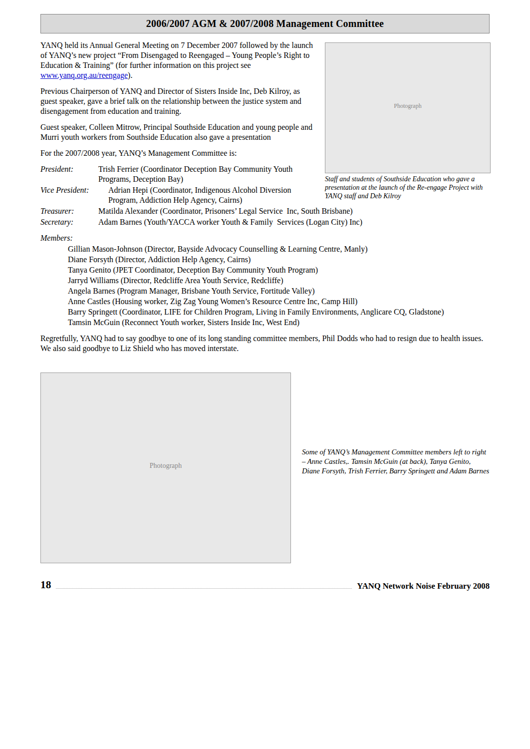2006/2007 AGM & 2007/2008 Management Committee
Staff and students of Southside Education who gave a presentation at the launch of the Re-engage Project with YANQ staff and Deb Kilroy
YANQ held its Annual General Meeting on 7 December 2007 followed by the launch of YANQ’s new project “From Disengaged to Reengaged – Young People’s Right to Education & Training” (for further information on this project see www.yanq.org.au/reengage).
Previous Chairperson of YANQ and Director of Sisters Inside Inc, Deb Kilroy, as guest speaker, gave a brief talk on the relationship between the justice system and disengagement from education and training.
Guest speaker, Colleen Mitrow, Principal Southside Education and young people and Murri youth workers from Southside Education also gave a presentation
For the 2007/2008 year, YANQ’s Management Committee is:
President:
Trish Ferrier (Coordinator Deception Bay Community Youth Programs, Deception Bay)
Vice President:
Adrian Hepi (Coordinator, Indigenous Alcohol Diversion Program, Addiction Help Agency, Cairns)
Treasurer:
Matilda Alexander (Coordinator, Prisoners’ Legal Service Inc, South Brisbane)
Secretary:
Adam Barnes (Youth/YACCA worker Youth & Family Services (Logan City) Inc)
Members:
Gillian Mason-Johnson (Director, Bayside Advocacy Counselling & Learning Centre, Manly)
Diane Forsyth (Director, Addiction Help Agency, Cairns)
Tanya Genito (JPET Coordinator, Deception Bay Community Youth Program)
Jarryd Williams (Director, Redcliffe Area Youth Service, Redcliffe)
Angela Barnes (Program Manager, Brisbane Youth Service, Fortitude Valley)
Anne Castles (Housing worker, Zig Zag Young Women’s Resource Centre Inc, Camp Hill)
Barry Springett (Coordinator, LIFE for Children Program, Living in Family Environments, Anglicare CQ, Gladstone)
Tamsin McGuin (Reconnect Youth worker, Sisters Inside Inc, West End)
Regretfully, YANQ had to say goodbye to one of its long standing committee members, Phil Dodds who had to resign due to health issues. We also said goodbye to Liz Shield who has moved interstate.
Some of YANQ’s Management Committee members left to right – Anne Castles,. Tamsin McGuin (at back), Tanya Genito, Diane Forsyth, Trish Ferrier, Barry Springett and Adam Barnes
18
YANQ Network Noise February 2008